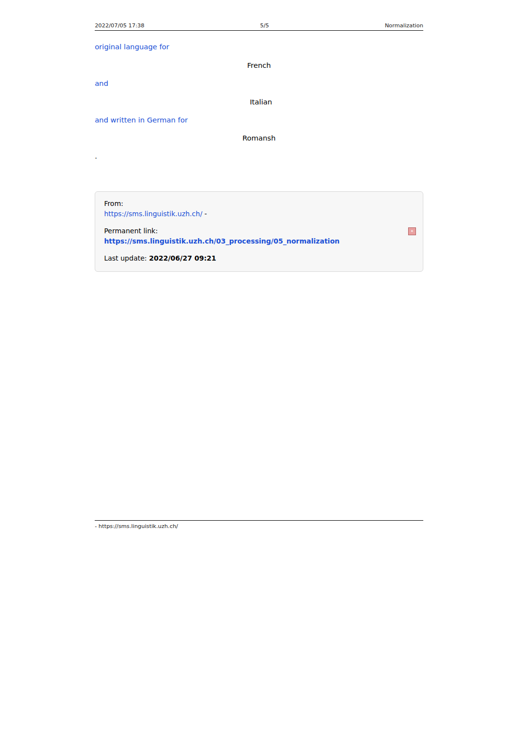2022/07/05 17:38
5/5
Normalization
original language for
French
and
Italian
and written in German for
Romansh
.
✕
From:
https://sms.linguistik.uzh.ch/ -
Permanent link:
https://sms.linguistik.uzh.ch/03_processing/05_normalization
Last update: 2022/06/27 09:21
- https://sms.linguistik.uzh.ch/